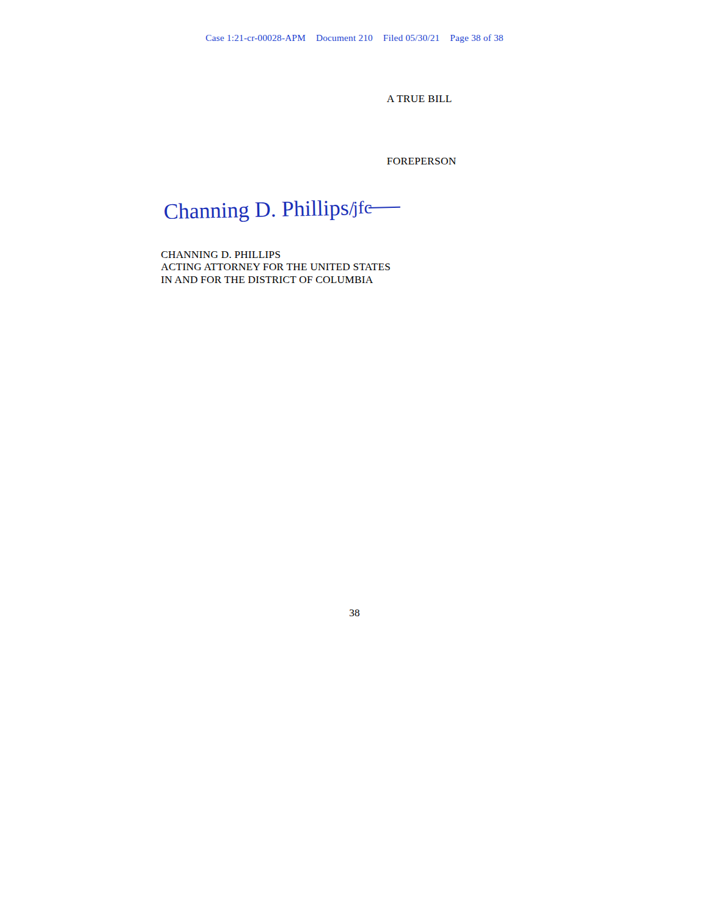Case 1:21-cr-00028-APM Document 210 Filed 05/30/21 Page 38 of 38
A TRUE BILL
FOREPERSON
Channing D. Phillips/jfc
CHANNING D. PHILLIPS
ACTING ATTORNEY FOR THE UNITED STATES
IN AND FOR THE DISTRICT OF COLUMBIA
38